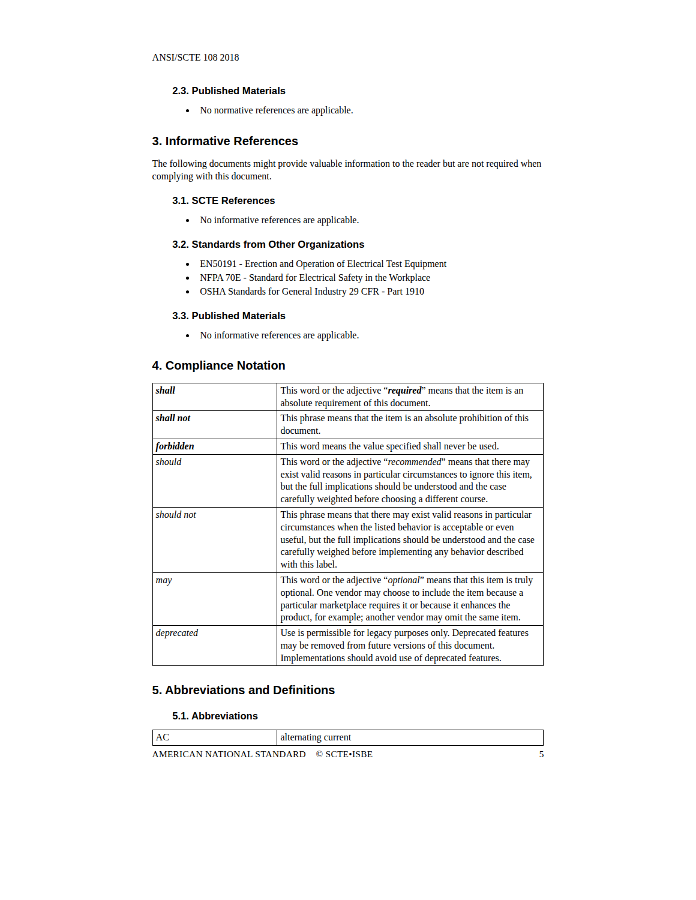ANSI/SCTE 108 2018
2.3. Published Materials
No normative references are applicable.
3. Informative References
The following documents might provide valuable information to the reader but are not required when complying with this document.
3.1. SCTE References
No informative references are applicable.
3.2. Standards from Other Organizations
EN50191 - Erection and Operation of Electrical Test Equipment
NFPA 70E - Standard for Electrical Safety in the Workplace
OSHA Standards for General Industry 29 CFR - Part 1910
3.3. Published Materials
No informative references are applicable.
4. Compliance Notation
| shall | This word or the adjective “ required ” means that the item is an absolute requirement of this document. |
| shall not | This phrase means that the item is an absolute prohibition of this document. |
| forbidden | This word means the value specified shall never be used. |
| should | This word or the adjective “ recommended ” means that there may exist valid reasons in particular circumstances to ignore this item, but the full implications should be understood and the case carefully weighted before choosing a different course. |
| should not | This phrase means that there may exist valid reasons in particular circumstances when the listed behavior is acceptable or even useful, but the full implications should be understood and the case carefully weighed before implementing any behavior described with this label. |
| may | This word or the adjective “ optional ” means that this item is truly optional. One vendor may choose to include the item because a particular marketplace requires it or because it enhances the product, for example; another vendor may omit the same item. |
| deprecated | Use is permissible for legacy purposes only. Deprecated features may be removed from future versions of this document. Implementations should avoid use of deprecated features. |
5. Abbreviations and Definitions
5.1. Abbreviations
| AC | alternating current |
AMERICAN NATIONAL STANDARD © SCTE•ISBE
5